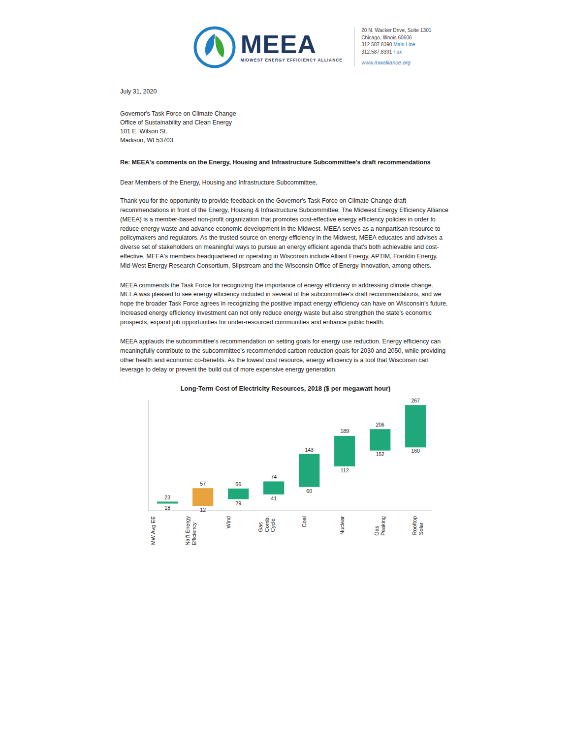MEEA
MIDWEST ENERGY EFFICIENCY ALLIANCE
20 N. Wacker Drive, Suite 1301
Chicago, Illinois 60606
312.587.8390 Main Line
312.587.8391 Fax www.mwalliance.org
July 31, 2020
Governor's Task Force on Climate Change
Office of Sustainability and Clean Energy
101 E. Wilson St.
Madison, WI 53703
Re: MEEA's comments on the Energy, Housing and Infrastructure Subcommittee's draft recommendations
Dear Members of the Energy, Housing and Infrastructure Subcommittee,
Thank you for the opportunity to provide feedback on the Governor's Task Force on Climate Change draft recommendations in front of the Energy, Housing & Infrastructure Subcommittee. The Midwest Energy Efficiency Alliance (MEEA) is a member-based non-profit organization that promotes cost-effective energy efficiency policies in order to reduce energy waste and advance economic development in the Midwest. MEEA serves as a nonpartisan resource to policymakers and regulators. As the trusted source on energy efficiency in the Midwest, MEEA educates and advises a diverse set of stakeholders on meaningful ways to pursue an energy efficient agenda that's both achievable and cost-effective. MEEA's members headquartered or operating in Wisconsin include Alliant Energy, APTIM, Franklin Energy, Mid-West Energy Research Consortium, Slipstream and the Wisconsin Office of Energy Innovation, among others.
MEEA commends the Task Force for recognizing the importance of energy efficiency in addressing climate change. MEEA was pleased to see energy efficiency included in several of the subcommittee's draft recommendations, and we hope the broader Task Force agrees in recognizing the positive impact energy efficiency can have on Wisconsin's future. Increased energy efficiency investment can not only reduce energy waste but also strengthen the state's economic prospects, expand job opportunities for under-resourced communities and enhance public health.
MEEA applauds the subcommittee's recommendation on setting goals for energy use reduction. Energy efficiency can meaningfully contribute to the subcommittee's recommended carbon reduction goals for 2030 and 2050, while providing other health and economic co-benefits. As the lowest cost resource, energy efficiency is a tool that Wisconsin can leverage to delay or prevent the build out of more expensive energy generation.
Long-Term Cost of Electricity Resources, 2018 ($ per megawatt hour)
23 18 57 12 56 29 74 41 143 60 189 112 206 152 267 160
MW Avg EE
Nat'l Energy Efficiency
Wind
Gas Comb. Cycle
Coal
Nuclear
Gas Peaking
Rooftop Solar